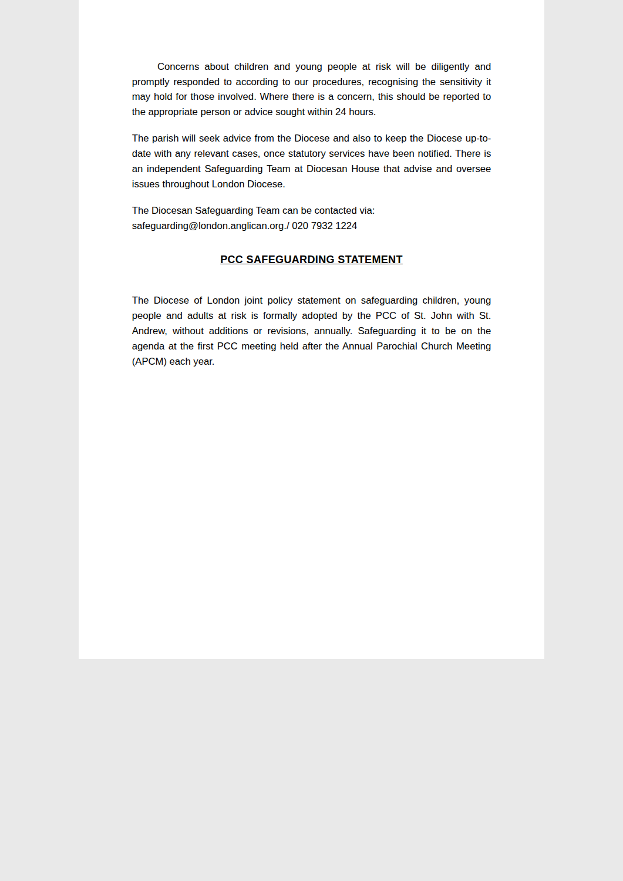Concerns about children and young people at risk will be diligently and promptly responded to according to our procedures, recognising the sensitivity it may hold for those involved. Where there is a concern, this should be reported to the appropriate person or advice sought within 24 hours.
The parish will seek advice from the Diocese and also to keep the Diocese up-to-date with any relevant cases, once statutory services have been notified. There is an independent Safeguarding Team at Diocesan House that advise and oversee issues throughout London Diocese.
The Diocesan Safeguarding Team can be contacted via:
safeguarding@london.anglican.org./ 020 7932 1224
PCC SAFEGUARDING STATEMENT
The Diocese of London joint policy statement on safeguarding children, young people and adults at risk is formally adopted by the PCC of St. John with St. Andrew, without additions or revisions, annually. Safeguarding it to be on the agenda at the first PCC meeting held after the Annual Parochial Church Meeting (APCM) each year.